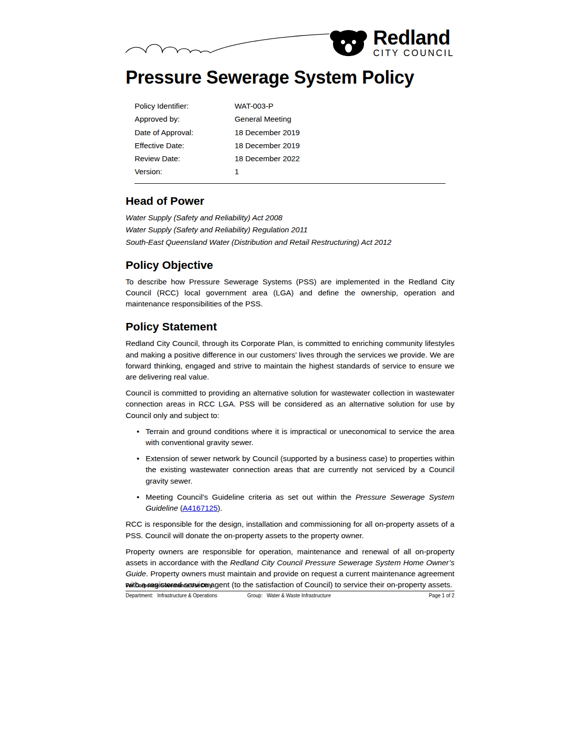Redland CITY COUNCIL
Pressure Sewerage System Policy
| Policy Identifier: | WAT-003-P |
| Approved by: | General Meeting |
| Date of Approval: | 18 December 2019 |
| Effective Date: | 18 December 2019 |
| Review Date: | 18 December 2022 |
| Version: | 1 |
Head of Power
Water Supply (Safety and Reliability) Act 2008
Water Supply (Safety and Reliability) Regulation 2011
South-East Queensland Water (Distribution and Retail Restructuring) Act 2012
Policy Objective
To describe how Pressure Sewerage Systems (PSS) are implemented in the Redland City Council (RCC) local government area (LGA) and define the ownership, operation and maintenance responsibilities of the PSS.
Policy Statement
Redland City Council, through its Corporate Plan, is committed to enriching community lifestyles and making a positive difference in our customers’ lives through the services we provide. We are forward thinking, engaged and strive to maintain the highest standards of service to ensure we are delivering real value.
Council is committed to providing an alternative solution for wastewater collection in wastewater connection areas in RCC LGA. PSS will be considered as an alternative solution for use by Council only and subject to:
Terrain and ground conditions where it is impractical or uneconomical to service the area with conventional gravity sewer.
Extension of sewer network by Council (supported by a business case) to properties within the existing wastewater connection areas that are currently not serviced by a Council gravity sewer.
Meeting Council’s Guideline criteria as set out within the Pressure Sewerage System Guideline (A4167125).
RCC is responsible for the design, installation and commissioning for all on-property assets of a PSS. Council will donate the on-property assets to the property owner.
Property owners are responsible for operation, maintenance and renewal of all on-property assets in accordance with the Redland City Council Pressure Sewerage System Home Owner’s Guide. Property owners must maintain and provide on request a current maintenance agreement with a registered service agent (to the satisfaction of Council) to service their on-property assets.
For Corporate Governance Use Only
Department: Infrastructure & Operations Group: Water & Waste Infrastructure Page 1 of 2